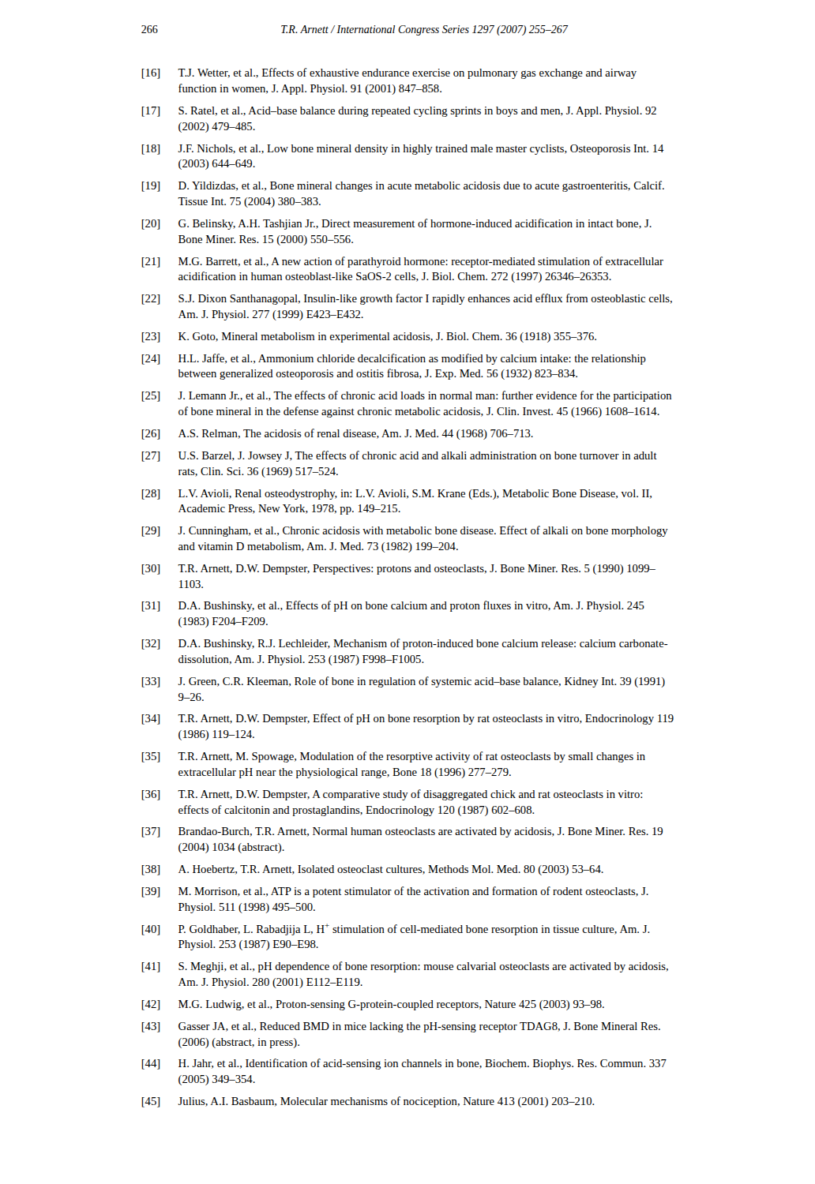266 T.R. Arnett / International Congress Series 1297 (2007) 255–267
[16] T.J. Wetter, et al., Effects of exhaustive endurance exercise on pulmonary gas exchange and airway function in women, J. Appl. Physiol. 91 (2001) 847–858.
[17] S. Ratel, et al., Acid–base balance during repeated cycling sprints in boys and men, J. Appl. Physiol. 92 (2002) 479–485.
[18] J.F. Nichols, et al., Low bone mineral density in highly trained male master cyclists, Osteoporosis Int. 14 (2003) 644–649.
[19] D. Yildizdas, et al., Bone mineral changes in acute metabolic acidosis due to acute gastroenteritis, Calcif. Tissue Int. 75 (2004) 380–383.
[20] G. Belinsky, A.H. Tashjian Jr., Direct measurement of hormone-induced acidification in intact bone, J. Bone Miner. Res. 15 (2000) 550–556.
[21] M.G. Barrett, et al., A new action of parathyroid hormone: receptor-mediated stimulation of extracellular acidification in human osteoblast-like SaOS-2 cells, J. Biol. Chem. 272 (1997) 26346–26353.
[22] S.J. Dixon Santhanagopal, Insulin-like growth factor I rapidly enhances acid efflux from osteoblastic cells, Am. J. Physiol. 277 (1999) E423–E432.
[23] K. Goto, Mineral metabolism in experimental acidosis, J. Biol. Chem. 36 (1918) 355–376.
[24] H.L. Jaffe, et al., Ammonium chloride decalcification as modified by calcium intake: the relationship between generalized osteoporosis and ostitis fibrosa, J. Exp. Med. 56 (1932) 823–834.
[25] J. Lemann Jr., et al., The effects of chronic acid loads in normal man: further evidence for the participation of bone mineral in the defense against chronic metabolic acidosis, J. Clin. Invest. 45 (1966) 1608–1614.
[26] A.S. Relman, The acidosis of renal disease, Am. J. Med. 44 (1968) 706–713.
[27] U.S. Barzel, J. Jowsey J, The effects of chronic acid and alkali administration on bone turnover in adult rats, Clin. Sci. 36 (1969) 517–524.
[28] L.V. Avioli, Renal osteodystrophy, in: L.V. Avioli, S.M. Krane (Eds.), Metabolic Bone Disease, vol. II, Academic Press, New York, 1978, pp. 149–215.
[29] J. Cunningham, et al., Chronic acidosis with metabolic bone disease. Effect of alkali on bone morphology and vitamin D metabolism, Am. J. Med. 73 (1982) 199–204.
[30] T.R. Arnett, D.W. Dempster, Perspectives: protons and osteoclasts, J. Bone Miner. Res. 5 (1990) 1099–1103.
[31] D.A. Bushinsky, et al., Effects of pH on bone calcium and proton fluxes in vitro, Am. J. Physiol. 245 (1983) F204–F209.
[32] D.A. Bushinsky, R.J. Lechleider, Mechanism of proton-induced bone calcium release: calcium carbonate-dissolution, Am. J. Physiol. 253 (1987) F998–F1005.
[33] J. Green, C.R. Kleeman, Role of bone in regulation of systemic acid–base balance, Kidney Int. 39 (1991) 9–26.
[34] T.R. Arnett, D.W. Dempster, Effect of pH on bone resorption by rat osteoclasts in vitro, Endocrinology 119 (1986) 119–124.
[35] T.R. Arnett, M. Spowage, Modulation of the resorptive activity of rat osteoclasts by small changes in extracellular pH near the physiological range, Bone 18 (1996) 277–279.
[36] T.R. Arnett, D.W. Dempster, A comparative study of disaggregated chick and rat osteoclasts in vitro: effects of calcitonin and prostaglandins, Endocrinology 120 (1987) 602–608.
[37] Brandao-Burch, T.R. Arnett, Normal human osteoclasts are activated by acidosis, J. Bone Miner. Res. 19 (2004) 1034 (abstract).
[38] A. Hoebertz, T.R. Arnett, Isolated osteoclast cultures, Methods Mol. Med. 80 (2003) 53–64.
[39] M. Morrison, et al., ATP is a potent stimulator of the activation and formation of rodent osteoclasts, J. Physiol. 511 (1998) 495–500.
[40] P. Goldhaber, L. Rabadjija L, H+ stimulation of cell-mediated bone resorption in tissue culture, Am. J. Physiol. 253 (1987) E90–E98.
[41] S. Meghji, et al., pH dependence of bone resorption: mouse calvarial osteoclasts are activated by acidosis, Am. J. Physiol. 280 (2001) E112–E119.
[42] M.G. Ludwig, et al., Proton-sensing G-protein-coupled receptors, Nature 425 (2003) 93–98.
[43] Gasser JA, et al., Reduced BMD in mice lacking the pH-sensing receptor TDAG8, J. Bone Mineral Res. (2006) (abstract, in press).
[44] H. Jahr, et al., Identification of acid-sensing ion channels in bone, Biochem. Biophys. Res. Commun. 337 (2005) 349–354.
[45] Julius, A.I. Basbaum, Molecular mechanisms of nociception, Nature 413 (2001) 203–210.